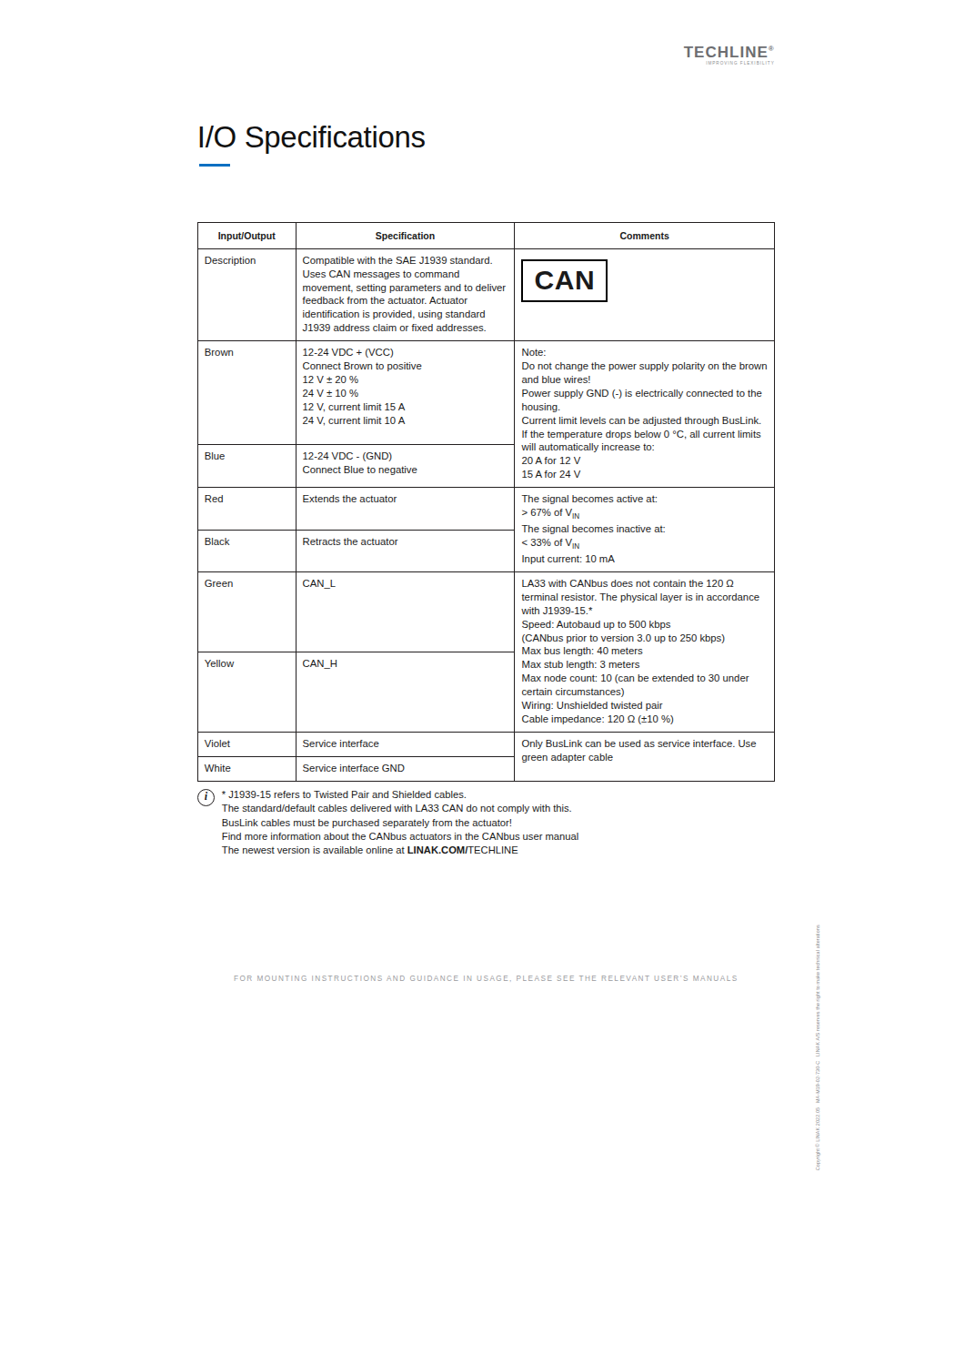TECHLINE®
IMPROVING FLEXIBILITY
I/O Specifications
| Input/Output | Specification | Comments |
| --- | --- | --- |
| Description | Compatible with the SAE J1939 standard. Uses CAN messages to command movement, setting parameters and to deliver feedback from the actuator. Actuator identification is provided, using standard J1939 address claim or fixed addresses. | CAN |
| Brown | 12-24 VDC + (VCC) Connect Brown to positive 12 V ± 20 % 24 V ± 10 % 12 V, current limit 15 A 24 V, current limit 10 A | Note: Do not change the power supply polarity on the brown and blue wires! Power supply GND (-) is electrically connected to the housing. Current limit levels can be adjusted through BusLink. If the temperature drops below 0 °C, all current limits will automatically increase to: 20 A for 12 V 15 A for 24 V |
| Blue | 12-24 VDC - (GND) Connect Blue to negative |
| Red | Extends the actuator | The signal becomes active at: > 67% of V IN The signal becomes inactive at: < 33% of V IN Input current: 10 mA |
| Black | Retracts the actuator |
| Green | CAN_L | LA33 with CANbus does not contain the 120 Ω terminal resistor. The physical layer is in accordance with J1939-15.* Speed: Autobaud up to 500 kbps (CANbus prior to version 3.0 up to 250 kbps) Max bus length: 40 meters Max stub length: 3 meters Max node count: 10 (can be extended to 30 under certain circumstances) Wiring: Unshielded twisted pair Cable impedance: 120 Ω (±10 %) |
| Yellow | CAN_H |
| Violet | Service interface | Only BusLink can be used as service interface. Use green adapter cable |
| White | Service interface GND |
i
* J1939-15 refers to Twisted Pair and Shielded cables.
The standard/default cables delivered with LA33 CAN do not comply with this.
BusLink cables must be purchased separately from the actuator!
Find more information about the CANbus actuators in the CANbus user manual
The newest version is available online at LINAK.COM/TECHLINE
Copyright © LINAK 2022.05 MA-M19-02-730-C LINAK A/S reserves the right to make technical alterations
For mounting instructions and guidance in usage, please see the relevant user’s manuals